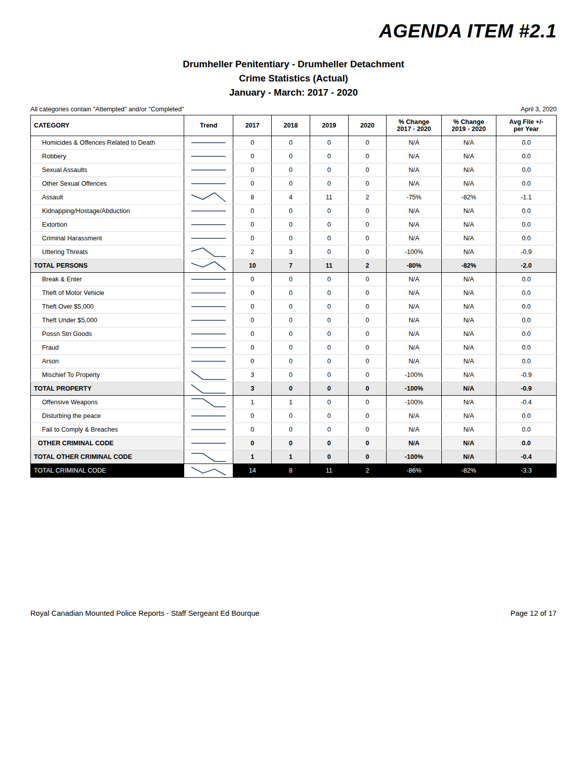AGENDA ITEM #2.1
Drumheller Penitentiary - Drumheller Detachment
Crime Statistics (Actual)
January - March: 2017 - 2020
All categories contain "Attempted" and/or "Completed" April 3, 2020
| CATEGORY | Trend | 2017 | 2018 | 2019 | 2020 | % Change 2017 - 2020 | % Change 2019 - 2020 | Avg File +/- per Year |
| --- | --- | --- | --- | --- | --- | --- | --- | --- |
| Homicides & Offences Related to Death | | 0 | 0 | 0 | 0 | N/A | N/A | 0.0 |
| Robbery | | 0 | 0 | 0 | 0 | N/A | N/A | 0.0 |
| Sexual Assaults | | 0 | 0 | 0 | 0 | N/A | N/A | 0.0 |
| Other Sexual Offences | | 0 | 0 | 0 | 0 | N/A | N/A | 0.0 |
| Assault | | 8 | 4 | 11 | 2 | -75% | -82% | -1.1 |
| Kidnapping/Hostage/Abduction | | 0 | 0 | 0 | 0 | N/A | N/A | 0.0 |
| Extortion | | 0 | 0 | 0 | 0 | N/A | N/A | 0.0 |
| Criminal Harassment | | 0 | 0 | 0 | 0 | N/A | N/A | 0.0 |
| Uttering Threats | | 2 | 3 | 0 | 0 | -100% | N/A | -0.9 |
| TOTAL PERSONS | | 10 | 7 | 11 | 2 | -80% | -82% | -2.0 |
| Break & Enter | | 0 | 0 | 0 | 0 | N/A | N/A | 0.0 |
| Theft of Motor Vehicle | | 0 | 0 | 0 | 0 | N/A | N/A | 0.0 |
| Theft Over $5,000 | | 0 | 0 | 0 | 0 | N/A | N/A | 0.0 |
| Theft Under $5,000 | | 0 | 0 | 0 | 0 | N/A | N/A | 0.0 |
| Possn Stn Goods | | 0 | 0 | 0 | 0 | N/A | N/A | 0.0 |
| Fraud | | 0 | 0 | 0 | 0 | N/A | N/A | 0.0 |
| Arson | | 0 | 0 | 0 | 0 | N/A | N/A | 0.0 |
| Mischief To Property | | 3 | 0 | 0 | 0 | -100% | N/A | -0.9 |
| TOTAL PROPERTY | | 3 | 0 | 0 | 0 | -100% | N/A | -0.9 |
| Offensive Weapons | | 1 | 1 | 0 | 0 | -100% | N/A | -0.4 |
| Disturbing the peace | | 0 | 0 | 0 | 0 | N/A | N/A | 0.0 |
| Fail to Comply & Breaches | | 0 | 0 | 0 | 0 | N/A | N/A | 0.0 |
| OTHER CRIMINAL CODE | | 0 | 0 | 0 | 0 | N/A | N/A | 0.0 |
| TOTAL OTHER CRIMINAL CODE | | 1 | 1 | 0 | 0 | -100% | N/A | -0.4 |
| TOTAL CRIMINAL CODE | | 14 | 8 | 11 | 2 | -86% | -82% | -3.3 |
Royal Canadian Mounted Police Reports - Staff Sergeant Ed Bourque
Page 12 of 17